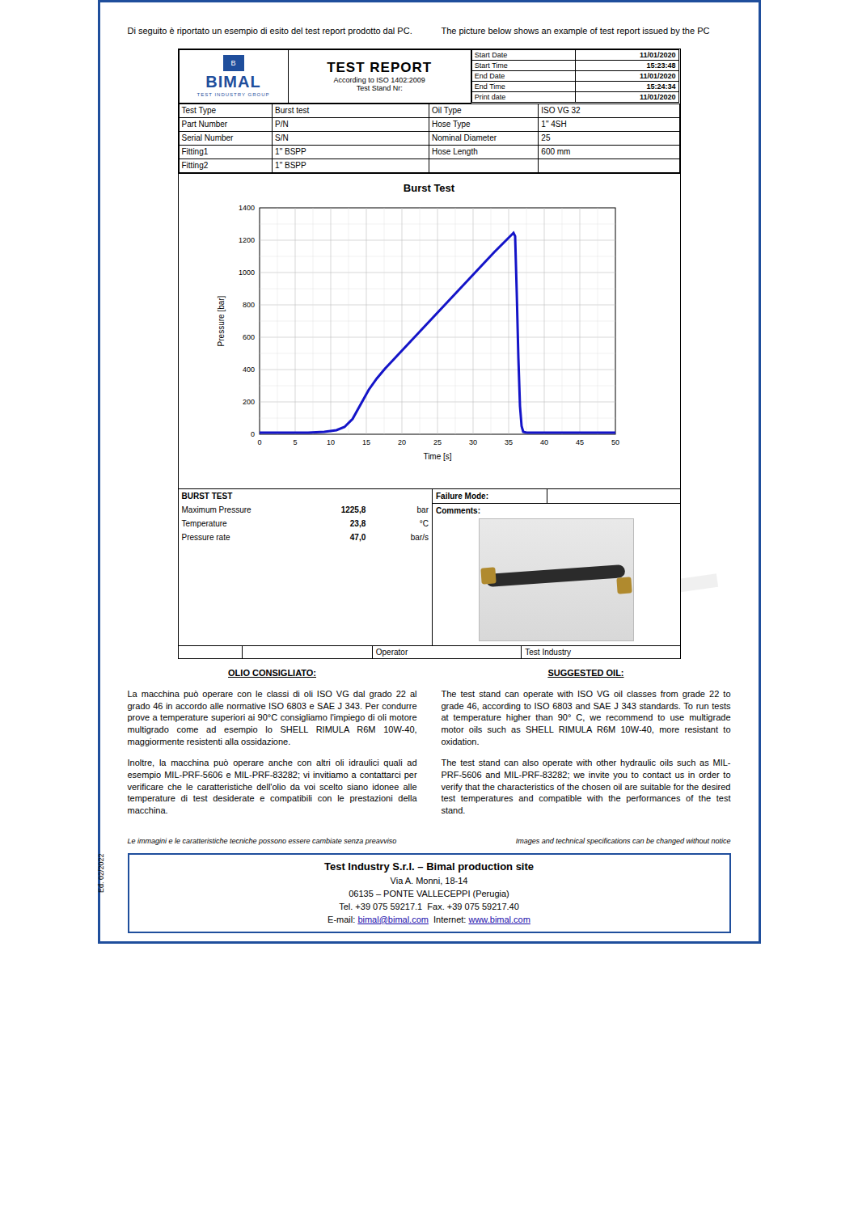Ed. 02/2022
BIMAL
Di seguito è riportato un esempio di esito del test report prodotto dal PC.
The picture below shows an example of test report issued by the PC
| B BIMAL TEST INDUSTRY GROUP | TEST REPORT According to ISO 1402:2009 Test Stand Nr: | / Start Date / 11/01/2020 / / Start Time / 15:23:48 / / End Date / 11/01/2020 / / End Time / 15:24:34 / / Print date / 11/01/2020 / |
| Test Type | Burst test | Oil Type | ISO VG 32 |
| Part Number | P/N | Hose Type | 1" 4SH |
| Serial Number | S/N | Nominal Diameter | 25 |
| Fitting1 | 1" BSPP | Hose Length | 600 mm |
| Fitting2 | 1" BSPP | | |
Burst Test
0 200 400 600 800 1000 1200 1400 Pressure [bar] 0 5 10 15 20 25 30 35 40 45 50 Time [s]
BURST TEST
Maximum Pressure 1225,8 bar
Temperature 23,8°C
Pressure rate 47,0 bar/s
Failure Mode:
Comments:
Operator
Test Industry
OLIO CONSIGLIATO:
La macchina può operare con le classi di oli ISO VG dal grado 22 al grado 46 in accordo alle normative ISO 6803 e SAE J 343. Per condurre prove a temperature superiori ai 90°C consigliamo l'impiego di oli motore multigrado come ad esempio lo SHELL RIMULA R6M 10W-40, maggiormente resistenti alla ossidazione.
Inoltre, la macchina può operare anche con altri oli idraulici quali ad esempio MIL-PRF-5606 e MIL-PRF-83282; vi invitiamo a contattarci per verificare che le caratteristiche dell'olio da voi scelto siano idonee alle temperature di test desiderate e compatibili con le prestazioni della macchina.
SUGGESTED OIL:
The test stand can operate with ISO VG oil classes from grade 22 to grade 46, according to ISO 6803 and SAE J 343 standards. To run tests at temperature higher than 90° C, we recommend to use multigrade motor oils such as SHELL RIMULA R6M 10W-40, more resistant to oxidation.
The test stand can also operate with other hydraulic oils such as MIL-PRF-5606 and MIL-PRF-83282; we invite you to contact us in order to verify that the characteristics of the chosen oil are suitable for the desired test temperatures and compatible with the performances of the test stand.
Le immagini e le caratteristiche tecniche possono essere cambiate senza preavviso
Images and technical specifications can be changed without notice
Test Industry S.r.l. – Bimal production site
Via A. Monni, 18-14
06135 – PONTE VALLECEPPI (Perugia)
Tel. +39 075 59217.1 Fax. +39 075 59217.40
E-mail: bimal@bimal.com Internet: www.bimal.com